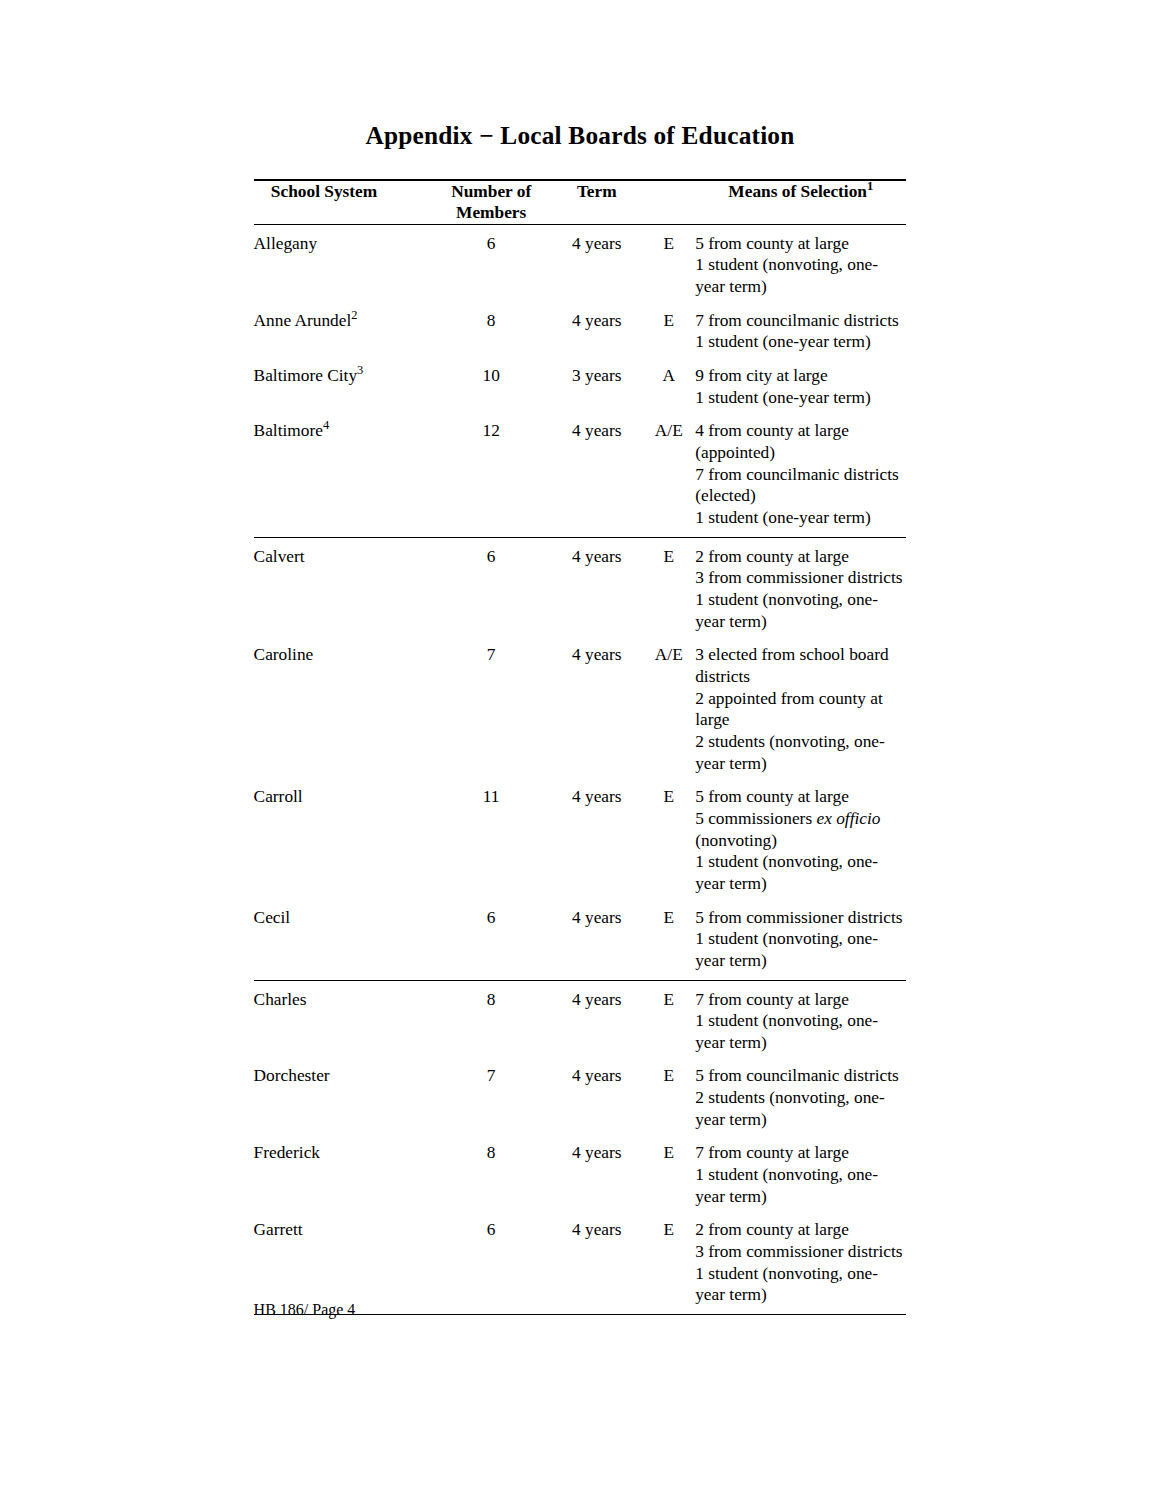Appendix − Local Boards of Education
| School System | Number of Members | Term | | Means of Selection 1 |
| --- | --- | --- | --- | --- |
| Allegany | 6 | 4 years | E | 5 from county at large 1 student (nonvoting, one-year term) |
| Anne Arundel 2 | 8 | 4 years | E | 7 from councilmanic districts 1 student (one-year term) |
| Baltimore City 3 | 10 | 3 years | A | 9 from city at large 1 student (one-year term) |
| Baltimore 4 | 12 | 4 years | A/E | 4 from county at large (appointed) 7 from councilmanic districts (elected) 1 student (one-year term) |
| Calvert | 6 | 4 years | E | 2 from county at large 3 from commissioner districts 1 student (nonvoting, one-year term) |
| Caroline | 7 | 4 years | A/E | 3 elected from school board districts 2 appointed from county at large 2 students (nonvoting, one-year term) |
| Carroll | 11 | 4 years | E | 5 from county at large 5 commissioners ex officio (nonvoting) 1 student (nonvoting, one-year term) |
| Cecil | 6 | 4 years | E | 5 from commissioner districts 1 student (nonvoting, one-year term) |
| Charles | 8 | 4 years | E | 7 from county at large 1 student (nonvoting, one-year term) |
| Dorchester | 7 | 4 years | E | 5 from councilmanic districts 2 students (nonvoting, one-year term) |
| Frederick | 8 | 4 years | E | 7 from county at large 1 student (nonvoting, one-year term) |
| Garrett | 6 | 4 years | E | 2 from county at large 3 from commissioner districts 1 student (nonvoting, one-year term) |
HB 186/ Page 4